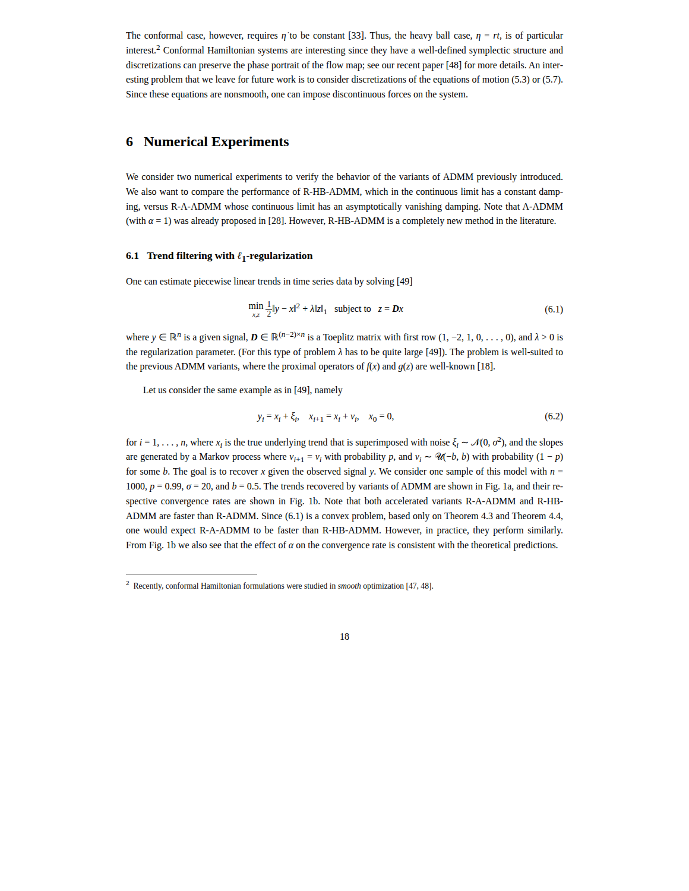The conformal case, however, requires η̇ to be constant [33]. Thus, the heavy ball case, η = rt, is of particular interest.2 Conformal Hamiltonian systems are interesting since they have a well-defined symplectic structure and discretizations can preserve the phase portrait of the flow map; see our recent paper [48] for more details. An interesting problem that we leave for future work is to consider discretizations of the equations of motion (5.3) or (5.7). Since these equations are nonsmooth, one can impose discontinuous forces on the system.
6 Numerical Experiments
We consider two numerical experiments to verify the behavior of the variants of ADMM previously introduced. We also want to compare the performance of R-HB-ADMM, which in the continuous limit has a constant damping, versus R-A-ADMM whose continuous limit has an asymptotically vanishing damping. Note that A-ADMM (with α = 1) was already proposed in [28]. However, R-HB-ADMM is a completely new method in the literature.
6.1 Trend filtering with ℓ1-regularization
One can estimate piecewise linear trends in time series data by solving [49]
min x,z 12‖y − x‖2 + λ‖z‖1 subject to z = Dx
(6.1)
where y ∈ ℝn is a given signal, D ∈ ℝ(n−2)×n is a Toeplitz matrix with first row (1, −2, 1, 0, . . . , 0), and λ > 0 is the regularization parameter. (For this type of problem λ has to be quite large [49]). The problem is well-suited to the previous ADMM variants, where the proximal operators of f(x) and g(z) are well-known [18].
Let us consider the same example as in [49], namely
yi = xi + ξi, xi+1 = xi + vi, x0 = 0,
(6.2)
for i = 1, . . . , n, where xi is the true underlying trend that is superimposed with noise ξi ∼ 𝒩(0, σ2), and the slopes are generated by a Markov process where vi+1 = vi with probability p, and vi ∼ 𝒰(−b, b) with probability (1 − p) for some b. The goal is to recover x given the observed signal y. We consider one sample of this model with n = 1000, p = 0.99, σ = 20, and b = 0.5. The trends recovered by variants of ADMM are shown in Fig. 1a, and their respective convergence rates are shown in Fig. 1b. Note that both accelerated variants R-A-ADMM and R-HB-ADMM are faster than R-ADMM. Since (6.1) is a convex problem, based only on Theorem 4.3 and Theorem 4.4, one would expect R-A-ADMM to be faster than R-HB-ADMM. However, in practice, they perform similarly. From Fig. 1b we also see that the effect of α on the convergence rate is consistent with the theoretical predictions.
2 Recently, conformal Hamiltonian formulations were studied in smooth optimization [47, 48].
18